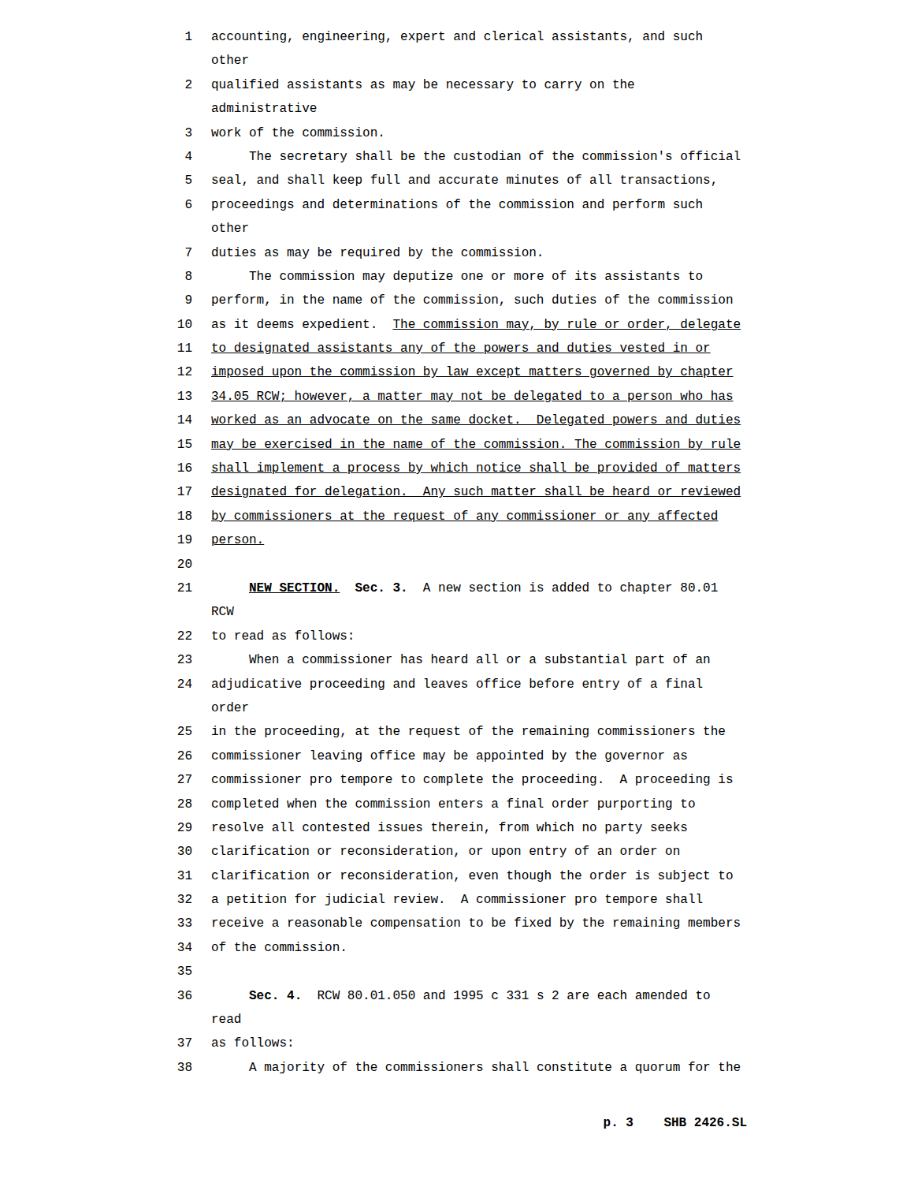accounting, engineering, expert and clerical assistants, and such other
qualified assistants as may be necessary to carry on the administrative
work of the commission.
The secretary shall be the custodian of the commission's official
seal, and shall keep full and accurate minutes of all transactions,
proceedings and determinations of the commission and perform such other
duties as may be required by the commission.
The commission may deputize one or more of its assistants to
perform, in the name of the commission, such duties of the commission
as it deems expedient. The commission may, by rule or order, delegate
to designated assistants any of the powers and duties vested in or
imposed upon the commission by law except matters governed by chapter
34.05 RCW; however, a matter may not be delegated to a person who has
worked as an advocate on the same docket. Delegated powers and duties
may be exercised in the name of the commission. The commission by rule
shall implement a process by which notice shall be provided of matters
designated for delegation. Any such matter shall be heard or reviewed
by commissioners at the request of any commissioner or any affected
person.
NEW SECTION. Sec. 3. A new section is added to chapter 80.01 RCW
to read as follows:
When a commissioner has heard all or a substantial part of an
adjudicative proceeding and leaves office before entry of a final order
in the proceeding, at the request of the remaining commissioners the
commissioner leaving office may be appointed by the governor as
commissioner pro tempore to complete the proceeding. A proceeding is
completed when the commission enters a final order purporting to
resolve all contested issues therein, from which no party seeks
clarification or reconsideration, or upon entry of an order on
clarification or reconsideration, even though the order is subject to
a petition for judicial review. A commissioner pro tempore shall
receive a reasonable compensation to be fixed by the remaining members
of the commission.
Sec. 4. RCW 80.01.050 and 1995 c 331 s 2 are each amended to read
as follows:
A majority of the commissioners shall constitute a quorum for the
p. 3 SHB 2426.SL